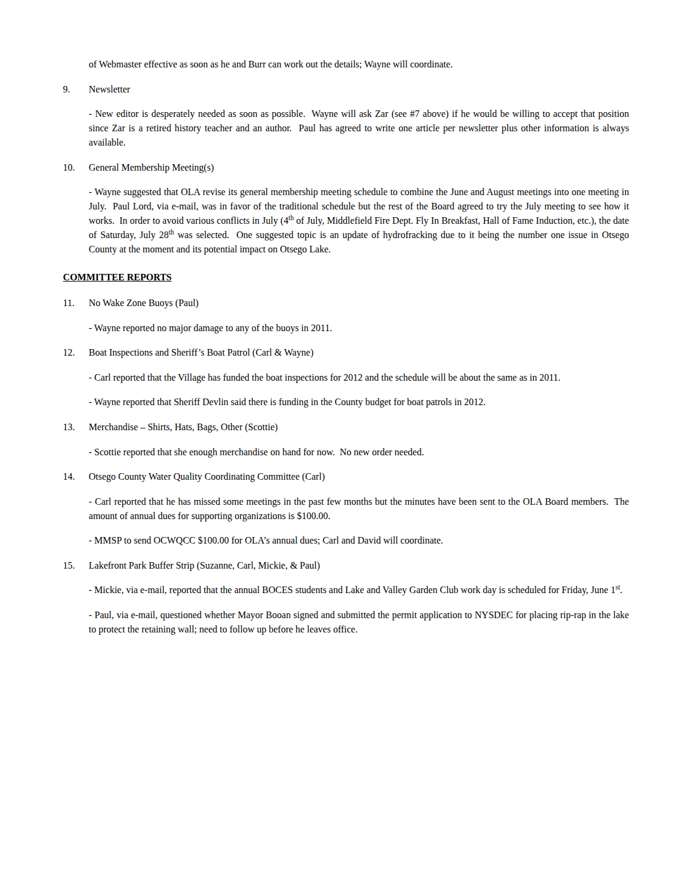of Webmaster effective as soon as he and Burr can work out the details; Wayne will coordinate.
9. Newsletter
- New editor is desperately needed as soon as possible. Wayne will ask Zar (see #7 above) if he would be willing to accept that position since Zar is a retired history teacher and an author. Paul has agreed to write one article per newsletter plus other information is always available.
10. General Membership Meeting(s)
- Wayne suggested that OLA revise its general membership meeting schedule to combine the June and August meetings into one meeting in July. Paul Lord, via e-mail, was in favor of the traditional schedule but the rest of the Board agreed to try the July meeting to see how it works. In order to avoid various conflicts in July (4th of July, Middlefield Fire Dept. Fly In Breakfast, Hall of Fame Induction, etc.), the date of Saturday, July 28th was selected. One suggested topic is an update of hydrofracking due to it being the number one issue in Otsego County at the moment and its potential impact on Otsego Lake.
COMMITTEE REPORTS
11. No Wake Zone Buoys (Paul)
- Wayne reported no major damage to any of the buoys in 2011.
12. Boat Inspections and Sheriff’s Boat Patrol (Carl & Wayne)
- Carl reported that the Village has funded the boat inspections for 2012 and the schedule will be about the same as in 2011.
- Wayne reported that Sheriff Devlin said there is funding in the County budget for boat patrols in 2012.
13. Merchandise – Shirts, Hats, Bags, Other (Scottie)
- Scottie reported that she enough merchandise on hand for now. No new order needed.
14. Otsego County Water Quality Coordinating Committee (Carl)
- Carl reported that he has missed some meetings in the past few months but the minutes have been sent to the OLA Board members. The amount of annual dues for supporting organizations is $100.00.
- MMSP to send OCWQCC $100.00 for OLA’s annual dues; Carl and David will coordinate.
15. Lakefront Park Buffer Strip (Suzanne, Carl, Mickie, & Paul)
- Mickie, via e-mail, reported that the annual BOCES students and Lake and Valley Garden Club work day is scheduled for Friday, June 1st.
- Paul, via e-mail, questioned whether Mayor Booan signed and submitted the permit application to NYSDEC for placing rip-rap in the lake to protect the retaining wall; need to follow up before he leaves office.